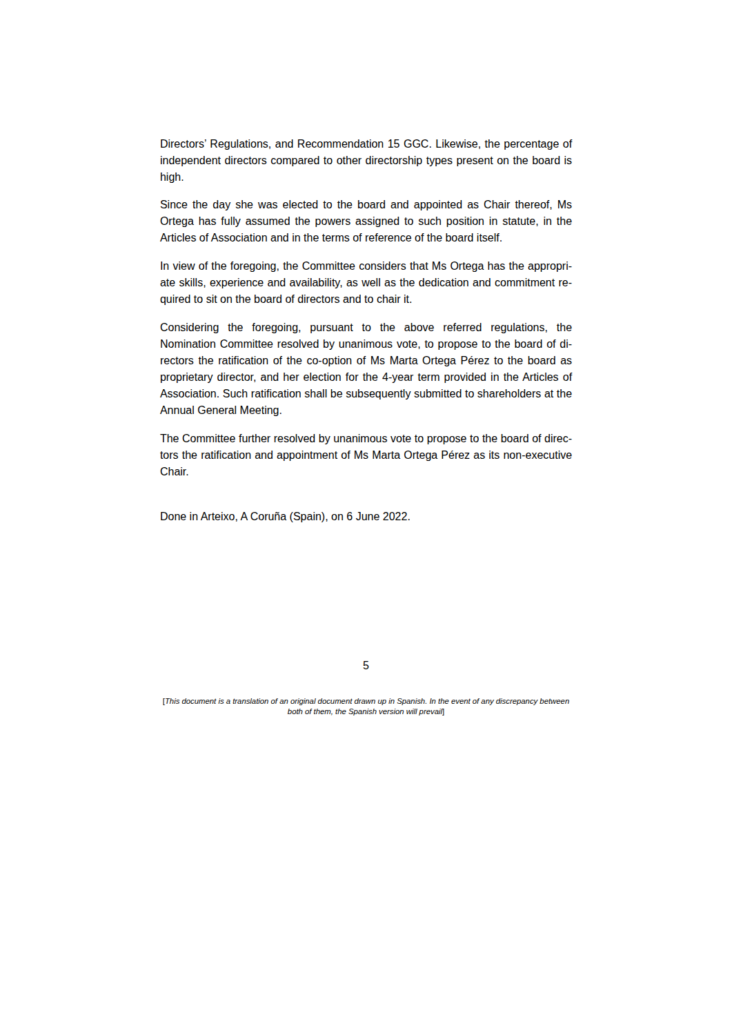Directors’ Regulations, and Recommendation 15 GGC. Likewise, the percentage of independent directors compared to other directorship types present on the board is high.
Since the day she was elected to the board and appointed as Chair thereof, Ms Ortega has fully assumed the powers assigned to such position in statute, in the Articles of Association and in the terms of reference of the board itself.
In view of the foregoing, the Committee considers that Ms Ortega has the appropriate skills, experience and availability, as well as the dedication and commitment required to sit on the board of directors and to chair it.
Considering the foregoing, pursuant to the above referred regulations, the Nomination Committee resolved by unanimous vote, to propose to the board of directors the ratification of the co-option of Ms Marta Ortega Pérez to the board as proprietary director, and her election for the 4-year term provided in the Articles of Association. Such ratification shall be subsequently submitted to shareholders at the Annual General Meeting.
The Committee further resolved by unanimous vote to propose to the board of directors the ratification and appointment of Ms Marta Ortega Pérez as its non-executive Chair.
Done in Arteixo, A Coruña (Spain), on 6 June 2022.
5
[This document is a translation of an original document drawn up in Spanish. In the event of any discrepancy between both of them, the Spanish version will prevail]